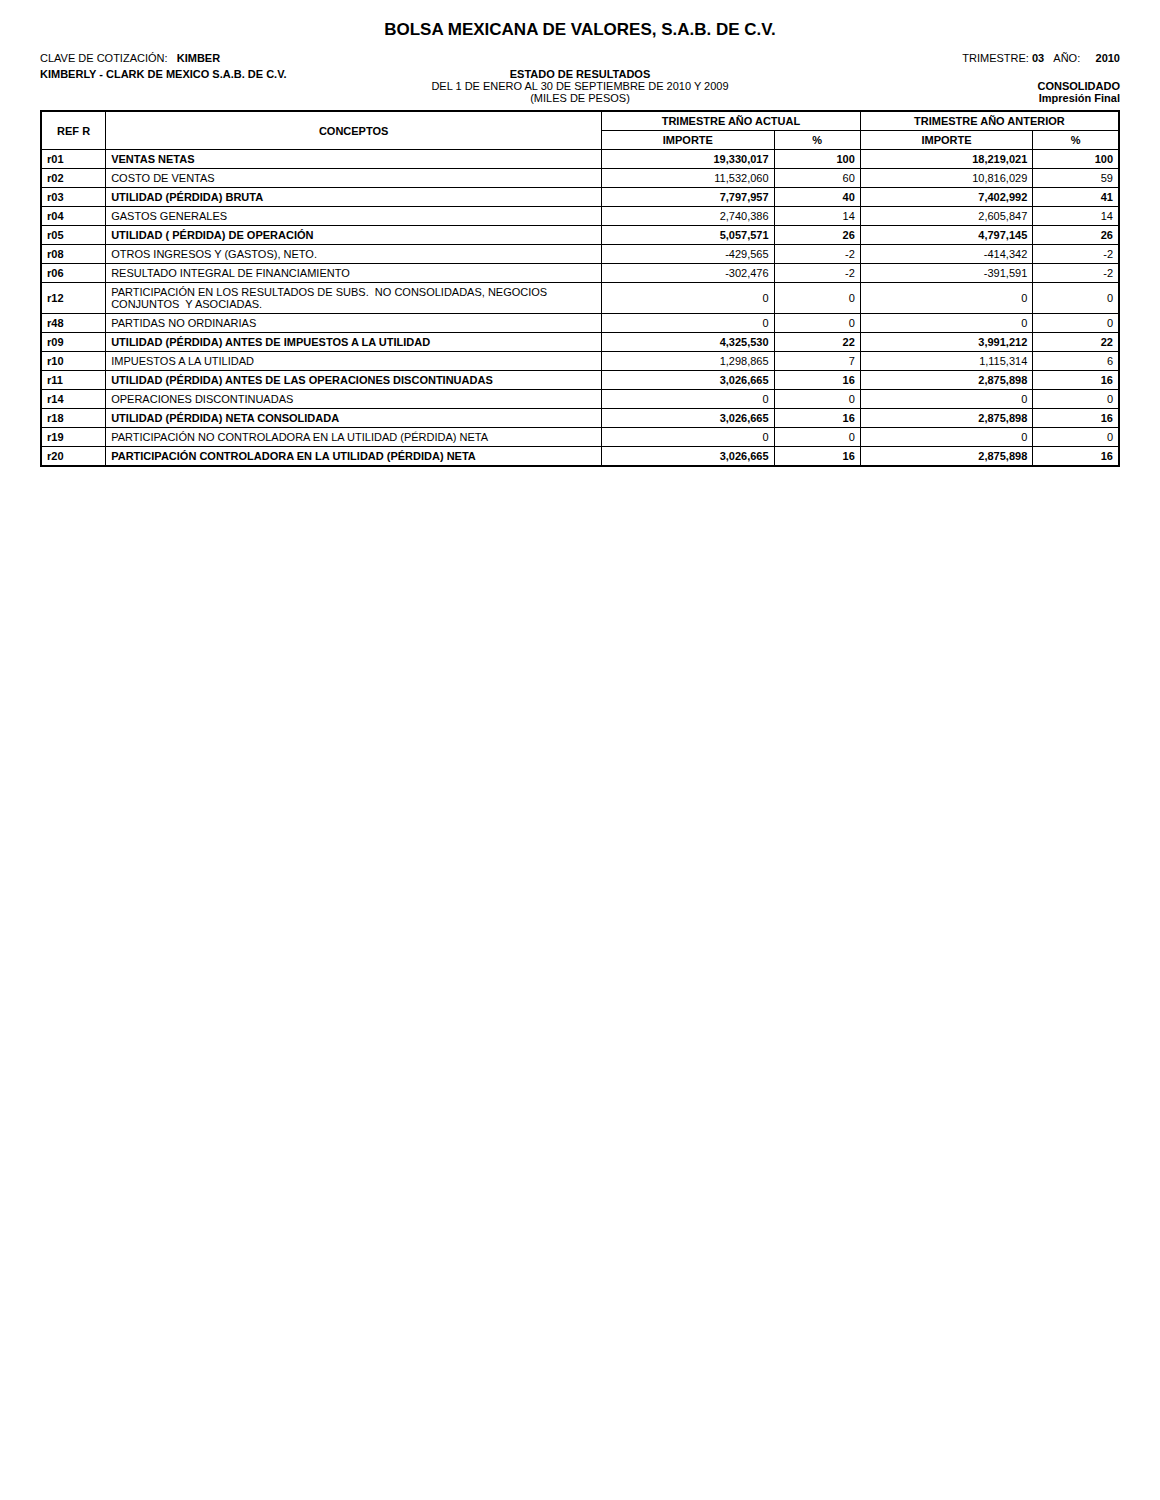BOLSA MEXICANA DE VALORES, S.A.B. DE C.V.
| CLAVE DE COTIZACIÓN: KIMBER | | TRIMESTRE: 03 AÑO: 2010 |
| KIMBERLY - CLARK DE MEXICO S.A.B. DE C.V. | ESTADO DE RESULTADOS | |
| | DEL 1 DE ENERO AL 30 DE SEPTIEMBRE DE 2010 Y 2009 | CONSOLIDADO |
| | (MILES DE PESOS) | Impresión Final |
| REF R | CONCEPTOS | TRIMESTRE AÑO ACTUAL | TRIMESTRE AÑO ANTERIOR |
| --- | --- | --- | --- |
| IMPORTE | % | IMPORTE | % |
| r01 | VENTAS NETAS | 19,330,017 | 100 | 18,219,021 | 100 |
| r02 | COSTO DE VENTAS | 11,532,060 | 60 | 10,816,029 | 59 |
| r03 | UTILIDAD (PÉRDIDA) BRUTA | 7,797,957 | 40 | 7,402,992 | 41 |
| r04 | GASTOS GENERALES | 2,740,386 | 14 | 2,605,847 | 14 |
| r05 | UTILIDAD ( PÉRDIDA) DE OPERACIÓN | 5,057,571 | 26 | 4,797,145 | 26 |
| r08 | OTROS INGRESOS Y (GASTOS), NETO. | -429,565 | -2 | -414,342 | -2 |
| r06 | RESULTADO INTEGRAL DE FINANCIAMIENTO | -302,476 | -2 | -391,591 | -2 |
| r12 | PARTICIPACIÓN EN LOS RESULTADOS DE SUBS. NO CONSOLIDADAS, NEGOCIOS CONJUNTOS Y ASOCIADAS. | 0 | 0 | 0 | 0 |
| r48 | PARTIDAS NO ORDINARIAS | 0 | 0 | 0 | 0 |
| r09 | UTILIDAD (PÉRDIDA) ANTES DE IMPUESTOS A LA UTILIDAD | 4,325,530 | 22 | 3,991,212 | 22 |
| r10 | IMPUESTOS A LA UTILIDAD | 1,298,865 | 7 | 1,115,314 | 6 |
| r11 | UTILIDAD (PÉRDIDA) ANTES DE LAS OPERACIONES DISCONTINUADAS | 3,026,665 | 16 | 2,875,898 | 16 |
| r14 | OPERACIONES DISCONTINUADAS | 0 | 0 | 0 | 0 |
| r18 | UTILIDAD (PÉRDIDA) NETA CONSOLIDADA | 3,026,665 | 16 | 2,875,898 | 16 |
| r19 | PARTICIPACIÓN NO CONTROLADORA EN LA UTILIDAD (PÉRDIDA) NETA | 0 | 0 | 0 | 0 |
| r20 | PARTICIPACIÓN CONTROLADORA EN LA UTILIDAD (PÉRDIDA) NETA | 3,026,665 | 16 | 2,875,898 | 16 |